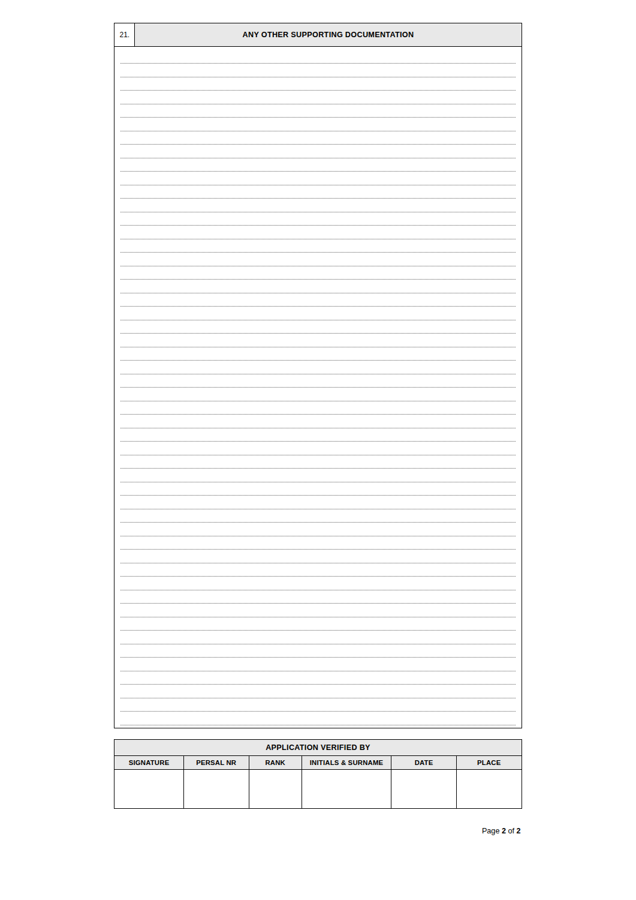| 21. | ANY OTHER SUPPORTING DOCUMENTATION |
| APPLICATION VERIFIED BY |
| --- |
| SIGNATURE | PERSAL NR | RANK | INITIALS & SURNAME | DATE | PLACE |
Page 2 of 2